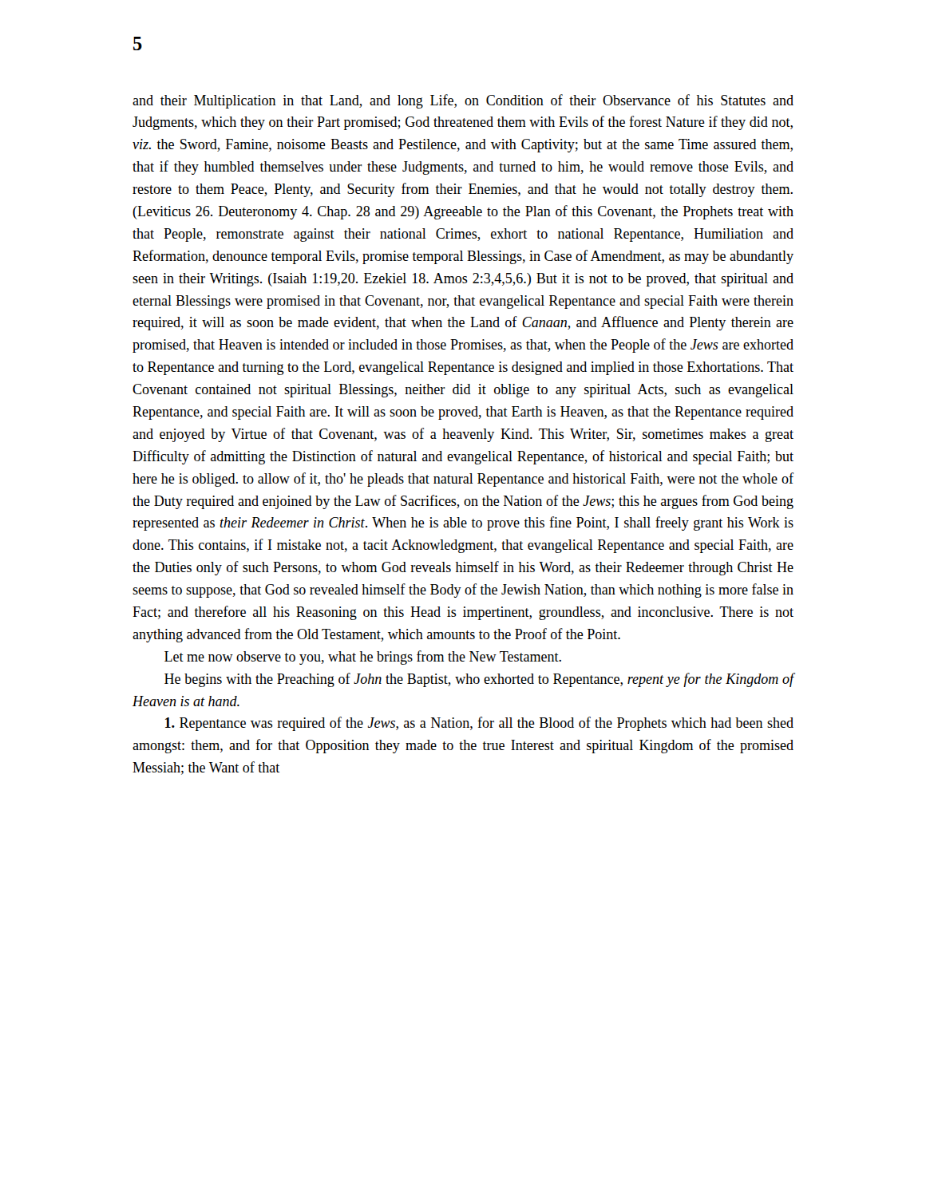5
and their Multiplication in that Land, and long Life, on Condition of their Observance of his Statutes and Judgments, which they on their Part promised; God threatened them with Evils of the forest Nature if they did not, viz. the Sword, Famine, noisome Beasts and Pestilence, and with Captivity; but at the same Time assured them, that if they humbled themselves under these Judgments, and turned to him, he would remove those Evils, and restore to them Peace, Plenty, and Security from their Enemies, and that he would not totally destroy them. (Leviticus 26. Deuteronomy 4. Chap. 28 and 29) Agreeable to the Plan of this Covenant, the Prophets treat with that People, remonstrate against their national Crimes, exhort to national Repentance, Humiliation and Reformation, denounce temporal Evils, promise temporal Blessings, in Case of Amendment, as may be abundantly seen in their Writings. (Isaiah 1:19,20. Ezekiel 18. Amos 2:3,4,5,6.) But it is not to be proved, that spiritual and eternal Blessings were promised in that Covenant, nor, that evangelical Repentance and special Faith were therein required, it will as soon be made evident, that when the Land of Canaan, and Affluence and Plenty therein are promised, that Heaven is intended or included in those Promises, as that, when the People of the Jews are exhorted to Repentance and turning to the Lord, evangelical Repentance is designed and implied in those Exhortations. That Covenant contained not spiritual Blessings, neither did it oblige to any spiritual Acts, such as evangelical Repentance, and special Faith are. It will as soon be proved, that Earth is Heaven, as that the Repentance required and enjoyed by Virtue of that Covenant, was of a heavenly Kind. This Writer, Sir, sometimes makes a great Difficulty of admitting the Distinction of natural and evangelical Repentance, of historical and special Faith; but here he is obliged. to allow of it, tho' he pleads that natural Repentance and historical Faith, were not the whole of the Duty required and enjoined by the Law of Sacrifices, on the Nation of the Jews; this he argues from God being represented as their Redeemer in Christ. When he is able to prove this fine Point, I shall freely grant his Work is done. This contains, if I mistake not, a tacit Acknowledgment, that evangelical Repentance and special Faith, are the Duties only of such Persons, to whom God reveals himself in his Word, as their Redeemer through Christ He seems to suppose, that God so revealed himself the Body of the Jewish Nation, than which nothing is more false in Fact; and therefore all his Reasoning on this Head is impertinent, groundless, and inconclusive. There is not anything advanced from the Old Testament, which amounts to the Proof of the Point.
Let me now observe to you, what he brings from the New Testament.
He begins with the Preaching of John the Baptist, who exhorted to Repentance, repent ye for the Kingdom of Heaven is at hand.
1. Repentance was required of the Jews, as a Nation, for all the Blood of the Prophets which had been shed amongst: them, and for that Opposition they made to the true Interest and spiritual Kingdom of the promised Messiah; the Want of that